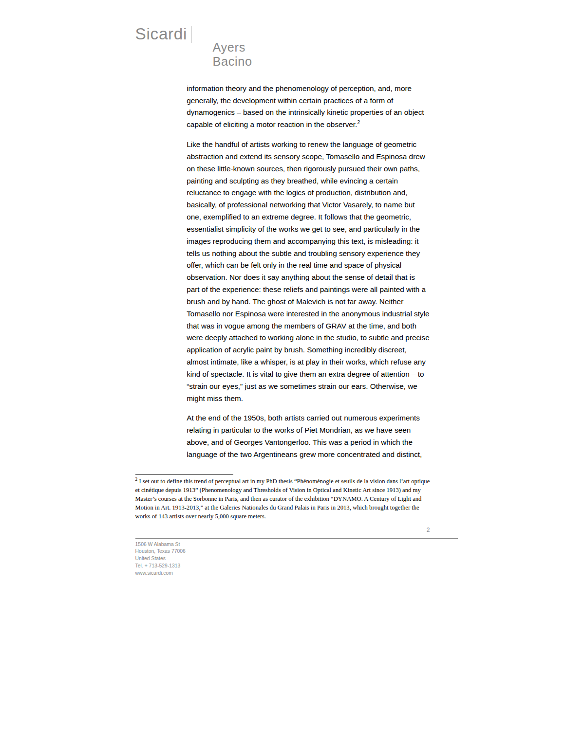Sicardi
Ayers
Bacino
information theory and the phenomenology of perception, and, more generally, the development within certain practices of a form of dynamogenics – based on the intrinsically kinetic properties of an object capable of eliciting a motor reaction in the observer.2
Like the handful of artists working to renew the language of geometric abstraction and extend its sensory scope, Tomasello and Espinosa drew on these little-known sources, then rigorously pursued their own paths, painting and sculpting as they breathed, while evincing a certain reluctance to engage with the logics of production, distribution and, basically, of professional networking that Victor Vasarely, to name but one, exemplified to an extreme degree. It follows that the geometric, essentialist simplicity of the works we get to see, and particularly in the images reproducing them and accompanying this text, is misleading: it tells us nothing about the subtle and troubling sensory experience they offer, which can be felt only in the real time and space of physical observation. Nor does it say anything about the sense of detail that is part of the experience: these reliefs and paintings were all painted with a brush and by hand. The ghost of Malevich is not far away. Neither Tomasello nor Espinosa were interested in the anonymous industrial style that was in vogue among the members of GRAV at the time, and both were deeply attached to working alone in the studio, to subtle and precise application of acrylic paint by brush. Something incredibly discreet, almost intimate, like a whisper, is at play in their works, which refuse any kind of spectacle. It is vital to give them an extra degree of attention – to “strain our eyes,” just as we sometimes strain our ears. Otherwise, we might miss them.
At the end of the 1950s, both artists carried out numerous experiments relating in particular to the works of Piet Mondrian, as we have seen above, and of Georges Vantongerloo. This was a period in which the language of the two Argentineans grew more concentrated and distinct,
2 I set out to define this trend of perceptual art in my PhD thesis “Phénoménogie et seuils de la vision dans l’art optique et cinétique depuis 1913” (Phenomenology and Thresholds of Vision in Optical and Kinetic Art since 1913) and my Master’s courses at the Sorbonne in Paris, and then as curator of the exhibition “DYNAMO. A Century of Light and Motion in Art. 1913-2013,” at the Galeries Nationales du Grand Palais in Paris in 2013, which brought together the works of 143 artists over nearly 5,000 square meters.
2
1506 W Alabama St
Houston, Texas 77006
United States
Tel. + 713-529-1313
www.sicardi.com